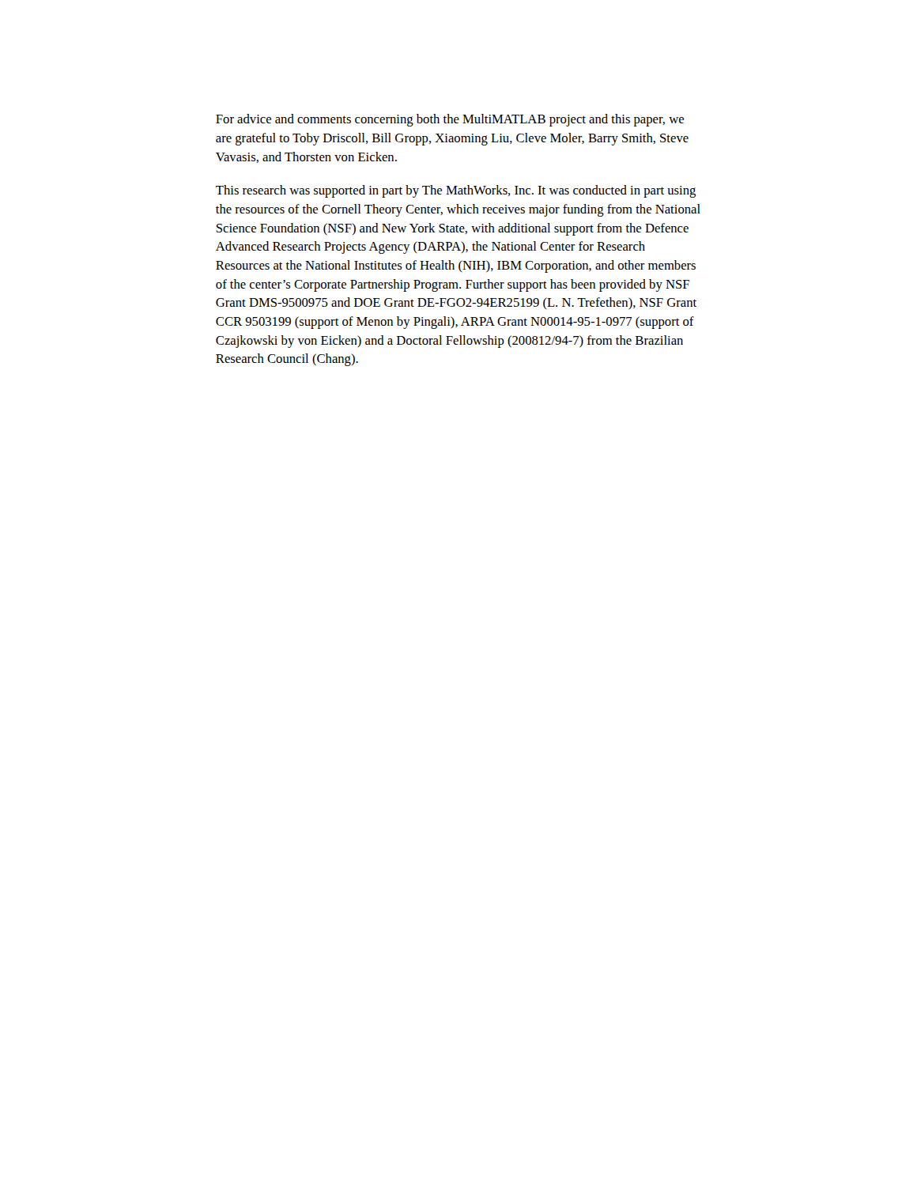For advice and comments concerning both the MultiMATLAB project and this paper, we are grateful to Toby Driscoll, Bill Gropp, Xiaoming Liu, Cleve Moler, Barry Smith, Steve Vavasis, and Thorsten von Eicken.
This research was supported in part by The MathWorks, Inc. It was conducted in part using the resources of the Cornell Theory Center, which receives major funding from the National Science Foundation (NSF) and New York State, with additional support from the Defence Advanced Research Projects Agency (DARPA), the National Center for Research Resources at the National Institutes of Health (NIH), IBM Corporation, and other members of the center’s Corporate Partnership Program. Further support has been provided by NSF Grant DMS-9500975 and DOE Grant DE-FGO2-94ER25199 (L. N. Trefethen), NSF Grant CCR 9503199 (support of Menon by Pingali), ARPA Grant N00014-95-1-0977 (support of Czajkowski by von Eicken) and a Doctoral Fellowship (200812/94-7) from the Brazilian Research Council (Chang).